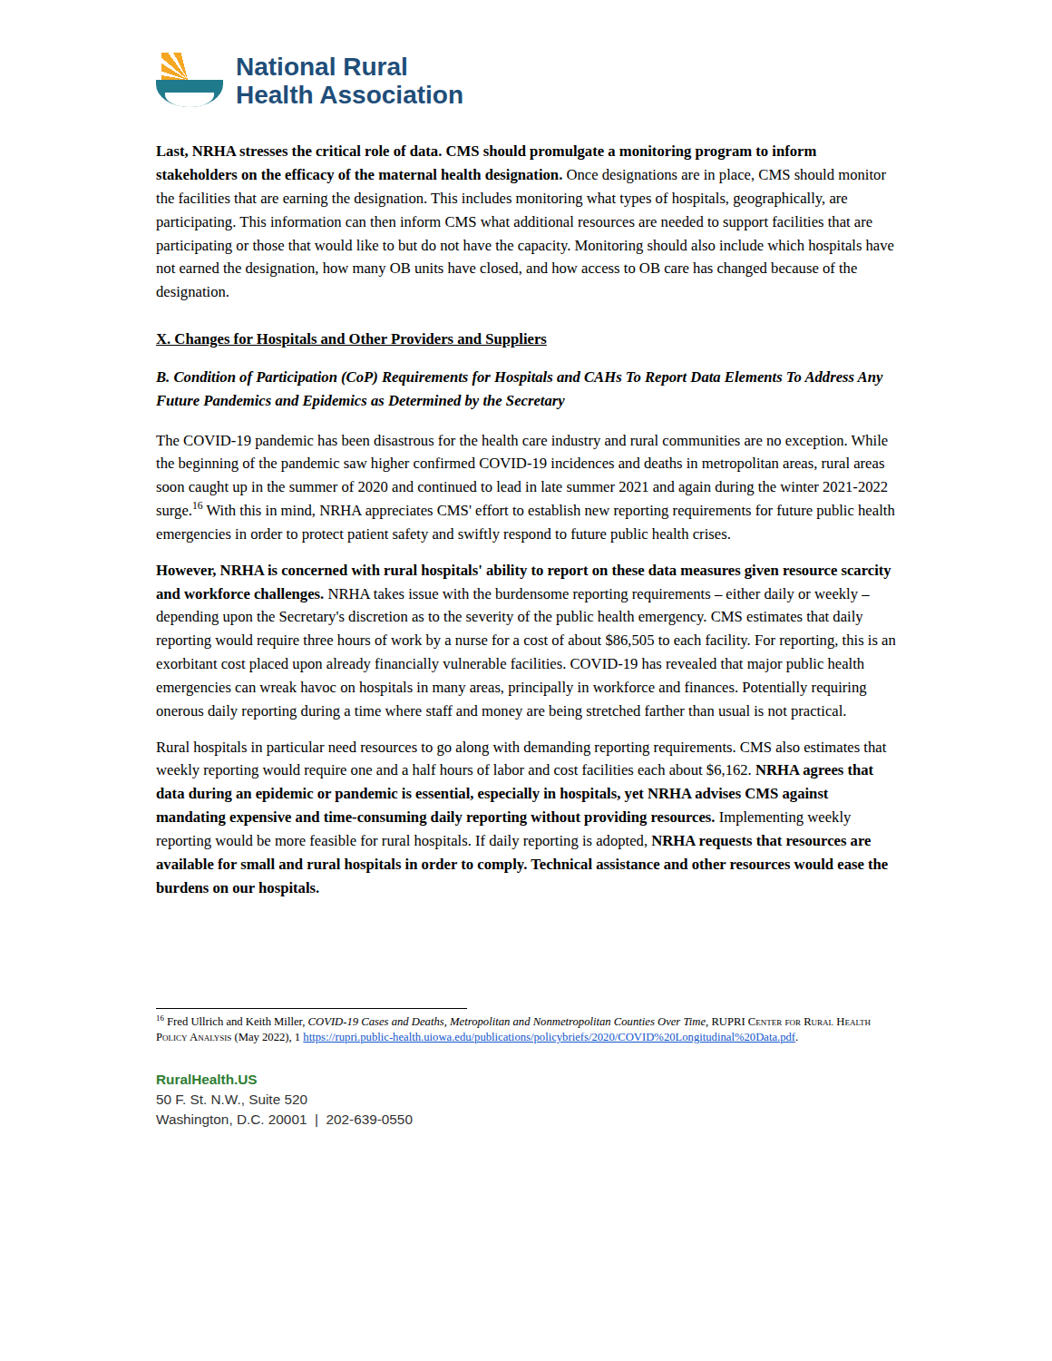National Rural
Health Association
Last, NRHA stresses the critical role of data. CMS should promulgate a monitoring program to inform stakeholders on the efficacy of the maternal health designation. Once designations are in place, CMS should monitor the facilities that are earning the designation. This includes monitoring what types of hospitals, geographically, are participating. This information can then inform CMS what additional resources are needed to support facilities that are participating or those that would like to but do not have the capacity. Monitoring should also include which hospitals have not earned the designation, how many OB units have closed, and how access to OB care has changed because of the designation.
X. Changes for Hospitals and Other Providers and Suppliers
B. Condition of Participation (CoP) Requirements for Hospitals and CAHs To Report Data Elements To Address Any Future Pandemics and Epidemics as Determined by the Secretary
The COVID-19 pandemic has been disastrous for the health care industry and rural communities are no exception. While the beginning of the pandemic saw higher confirmed COVID-19 incidences and deaths in metropolitan areas, rural areas soon caught up in the summer of 2020 and continued to lead in late summer 2021 and again during the winter 2021-2022 surge.16 With this in mind, NRHA appreciates CMS' effort to establish new reporting requirements for future public health emergencies in order to protect patient safety and swiftly respond to future public health crises.
However, NRHA is concerned with rural hospitals' ability to report on these data measures given resource scarcity and workforce challenges. NRHA takes issue with the burdensome reporting requirements – either daily or weekly – depending upon the Secretary's discretion as to the severity of the public health emergency. CMS estimates that daily reporting would require three hours of work by a nurse for a cost of about $86,505 to each facility. For reporting, this is an exorbitant cost placed upon already financially vulnerable facilities. COVID-19 has revealed that major public health emergencies can wreak havoc on hospitals in many areas, principally in workforce and finances. Potentially requiring onerous daily reporting during a time where staff and money are being stretched farther than usual is not practical.
Rural hospitals in particular need resources to go along with demanding reporting requirements. CMS also estimates that weekly reporting would require one and a half hours of labor and cost facilities each about $6,162. NRHA agrees that data during an epidemic or pandemic is essential, especially in hospitals, yet NRHA advises CMS against mandating expensive and time-consuming daily reporting without providing resources. Implementing weekly reporting would be more feasible for rural hospitals. If daily reporting is adopted, NRHA requests that resources are available for small and rural hospitals in order to comply. Technical assistance and other resources would ease the burdens on our hospitals.
16 Fred Ullrich and Keith Miller, COVID-19 Cases and Deaths, Metropolitan and Nonmetropolitan Counties Over Time, RUPRI Center for Rural Health Policy Analysis (May 2022), 1 https://rupri.public-health.uiowa.edu/publications/policybriefs/2020/COVID%20Longitudinal%20Data.pdf.
RuralHealth.US
50 F. St. N.W., Suite 520
Washington, D.C. 20001 | 202-639-0550